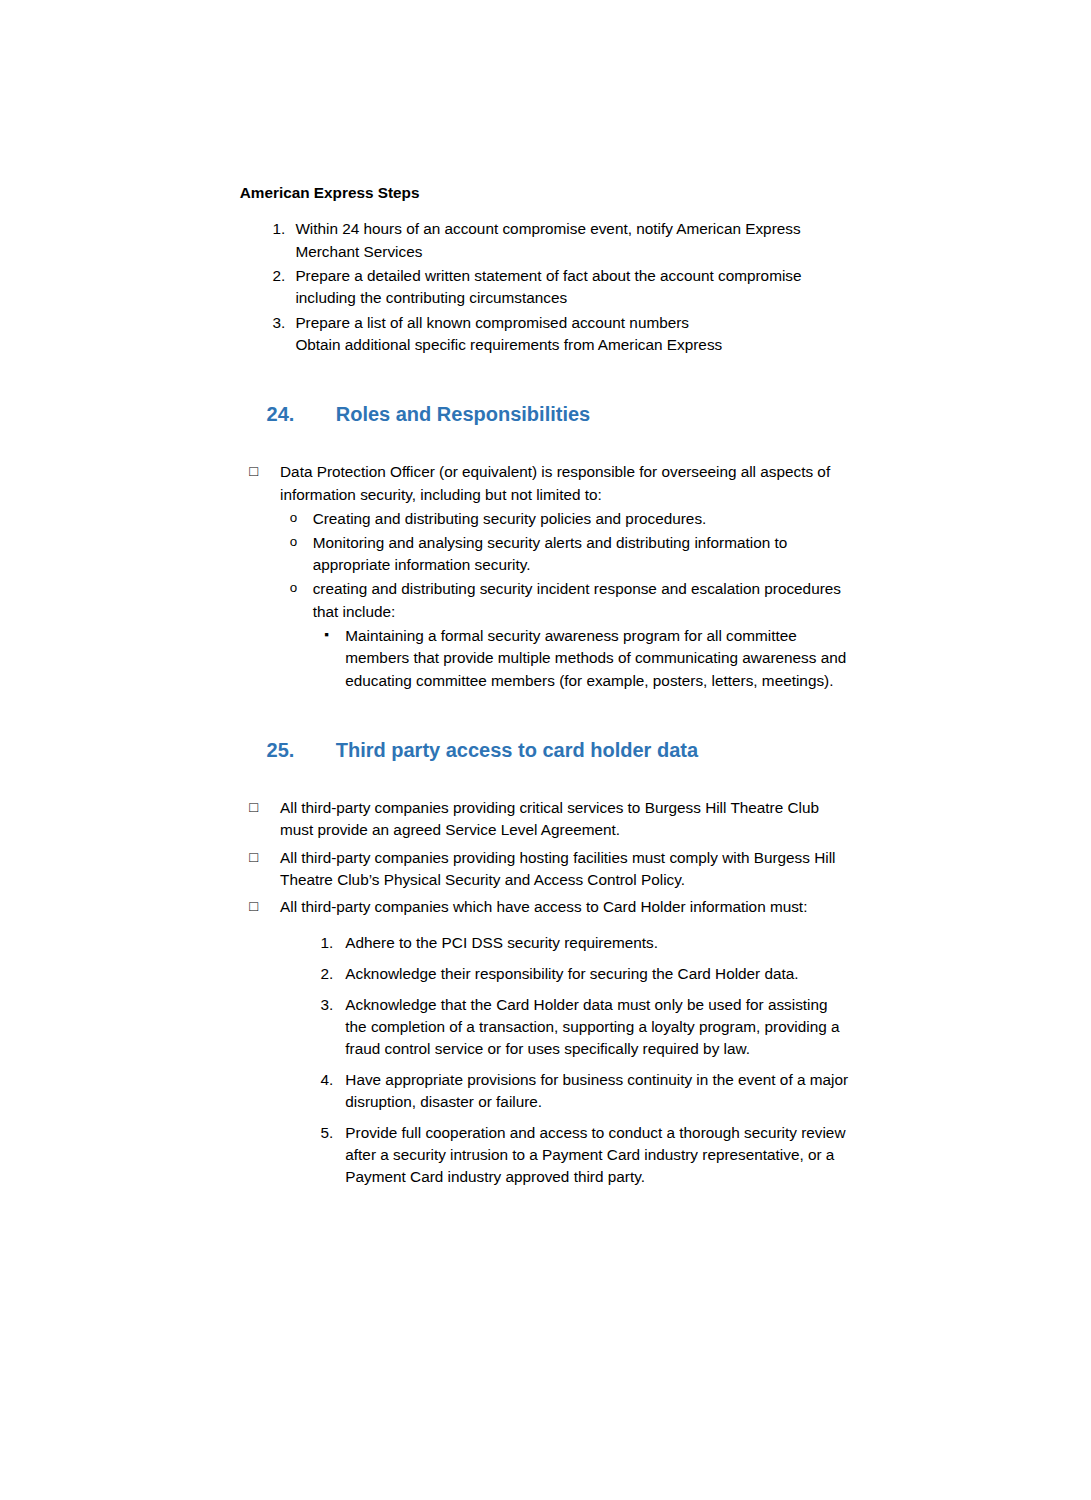American Express Steps
Within 24 hours of an account compromise event, notify American Express Merchant Services
Prepare a detailed written statement of fact about the account compromise including the contributing circumstances
Prepare a list of all known compromised account numbers
Obtain additional specific requirements from American Express
24. Roles and Responsibilities
Data Protection Officer (or equivalent) is responsible for overseeing all aspects of information security, including but not limited to:
Creating and distributing security policies and procedures.
Monitoring and analysing security alerts and distributing information to appropriate information security.
creating and distributing security incident response and escalation procedures that include:
Maintaining a formal security awareness program for all committee members that provide multiple methods of communicating awareness and educating committee members (for example, posters, letters, meetings).
25. Third party access to card holder data
All third-party companies providing critical services to Burgess Hill Theatre Club must provide an agreed Service Level Agreement.
All third-party companies providing hosting facilities must comply with Burgess Hill Theatre Club’s Physical Security and Access Control Policy.
All third-party companies which have access to Card Holder information must:
Adhere to the PCI DSS security requirements.
Acknowledge their responsibility for securing the Card Holder data.
Acknowledge that the Card Holder data must only be used for assisting the completion of a transaction, supporting a loyalty program, providing a fraud control service or for uses specifically required by law.
Have appropriate provisions for business continuity in the event of a major disruption, disaster or failure.
Provide full cooperation and access to conduct a thorough security review after a security intrusion to a Payment Card industry representative, or a Payment Card industry approved third party.